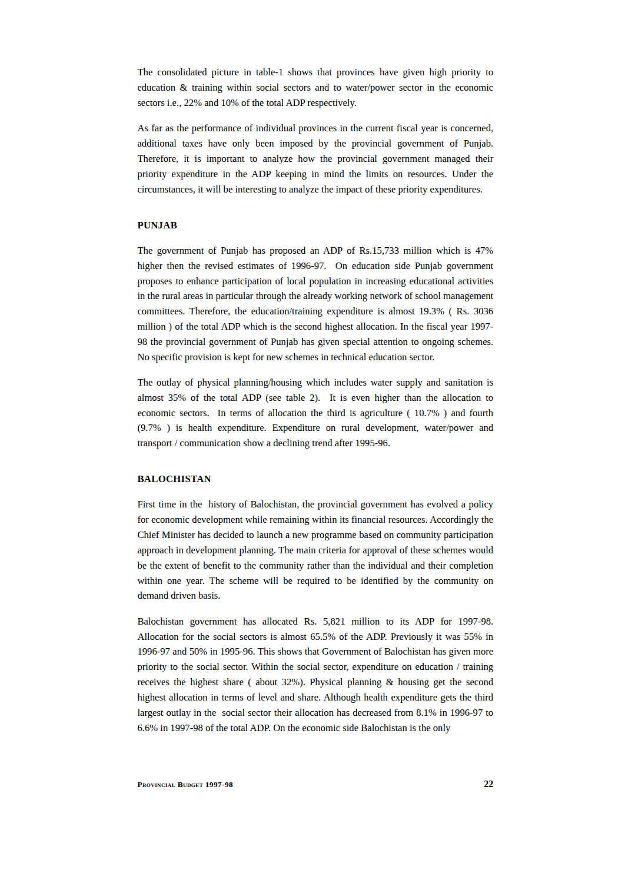The consolidated picture in table-1 shows that provinces have given high priority to education & training within social sectors and to water/power sector in the economic sectors i.e., 22% and 10% of the total ADP respectively.
As far as the performance of individual provinces in the current fiscal year is concerned, additional taxes have only been imposed by the provincial government of Punjab. Therefore, it is important to analyze how the provincial government managed their priority expenditure in the ADP keeping in mind the limits on resources. Under the circumstances, it will be interesting to analyze the impact of these priority expenditures.
PUNJAB
The government of Punjab has proposed an ADP of Rs.15,733 million which is 47% higher then the revised estimates of 1996-97. On education side Punjab government proposes to enhance participation of local population in increasing educational activities in the rural areas in particular through the already working network of school management committees. Therefore, the education/training expenditure is almost 19.3% ( Rs. 3036 million ) of the total ADP which is the second highest allocation. In the fiscal year 1997-98 the provincial government of Punjab has given special attention to ongoing schemes. No specific provision is kept for new schemes in technical education sector.
The outlay of physical planning/housing which includes water supply and sanitation is almost 35% of the total ADP (see table 2). It is even higher than the allocation to economic sectors. In terms of allocation the third is agriculture ( 10.7% ) and fourth (9.7% ) is health expenditure. Expenditure on rural development, water/power and transport / communication show a declining trend after 1995-96.
BALOCHISTAN
First time in the history of Balochistan, the provincial government has evolved a policy for economic development while remaining within its financial resources. Accordingly the Chief Minister has decided to launch a new programme based on community participation approach in development planning. The main criteria for approval of these schemes would be the extent of benefit to the community rather than the individual and their completion within one year. The scheme will be required to be identified by the community on demand driven basis.
Balochistan government has allocated Rs. 5,821 million to its ADP for 1997-98. Allocation for the social sectors is almost 65.5% of the ADP. Previously it was 55% in 1996-97 and 50% in 1995-96. This shows that Government of Balochistan has given more priority to the social sector. Within the social sector, expenditure on education / training receives the highest share ( about 32%). Physical planning & housing get the second highest allocation in terms of level and share. Although health expenditure gets the third largest outlay in the social sector their allocation has decreased from 8.1% in 1996-97 to 6.6% in 1997-98 of the total ADP. On the economic side Balochistan is the only
Provincial Budget 1997-98 22